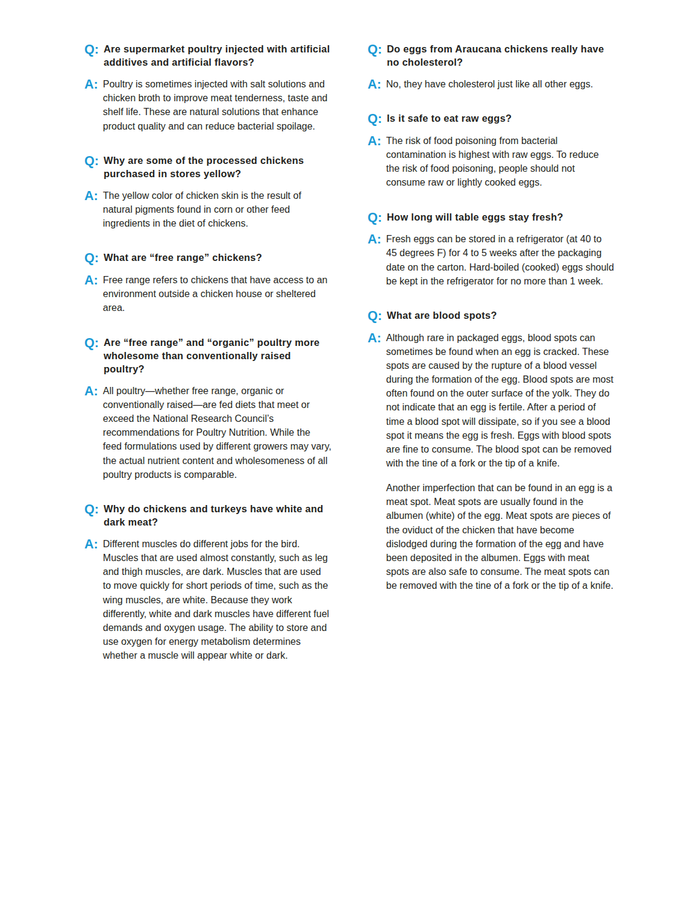Q: Are supermarket poultry injected with artificial additives and artificial flavors?
A:
Poultry is sometimes injected with salt solutions and chicken broth to improve meat tenderness, taste and shelf life. These are natural solutions that enhance product quality and can reduce bacterial spoilage.
Q: Why are some of the processed chickens purchased in stores yellow?
A:
The yellow color of chicken skin is the result of natural pigments found in corn or other feed ingredients in the diet of chickens.
Q: What are “free range” chickens?
A:
Free range refers to chickens that have access to an environment outside a chicken house or sheltered area.
Q: Are “free range” and “organic” poultry more wholesome than conventionally raised poultry?
A:
All poultry—whether free range, organic or conventionally raised—are fed diets that meet or exceed the National Research Council’s recommendations for Poultry Nutrition. While the feed formulations used by different growers may vary, the actual nutrient content and wholesomeness of all poultry products is comparable.
Q: Why do chickens and turkeys have white and dark meat?
A:
Different muscles do different jobs for the bird. Muscles that are used almost constantly, such as leg and thigh muscles, are dark. Muscles that are used to move quickly for short periods of time, such as the wing muscles, are white. Because they work differently, white and dark muscles have different fuel demands and oxygen usage. The ability to store and use oxygen for energy metabolism determines whether a muscle will appear white or dark.
Q: Do eggs from Araucana chickens really have no cholesterol?
A:
No, they have cholesterol just like all other eggs.
Q: Is it safe to eat raw eggs?
A:
The risk of food poisoning from bacterial contamination is highest with raw eggs. To reduce the risk of food poisoning, people should not consume raw or lightly cooked eggs.
Q: How long will table eggs stay fresh?
A:
Fresh eggs can be stored in a refrigerator (at 40 to 45 degrees F) for 4 to 5 weeks after the packaging date on the carton. Hard-boiled (cooked) eggs should be kept in the refrigerator for no more than 1 week.
Q: What are blood spots?
A:
Although rare in packaged eggs, blood spots can sometimes be found when an egg is cracked. These spots are caused by the rupture of a blood vessel during the formation of the egg. Blood spots are most often found on the outer surface of the yolk. They do not indicate that an egg is fertile. After a period of time a blood spot will dissipate, so if you see a blood spot it means the egg is fresh. Eggs with blood spots are fine to consume. The blood spot can be removed with the tine of a fork or the tip of a knife.
Another imperfection that can be found in an egg is a meat spot. Meat spots are usually found in the albumen (white) of the egg. Meat spots are pieces of the oviduct of the chicken that have become dislodged during the formation of the egg and have been deposited in the albumen. Eggs with meat spots are also safe to consume. The meat spots can be removed with the tine of a fork or the tip of a knife.